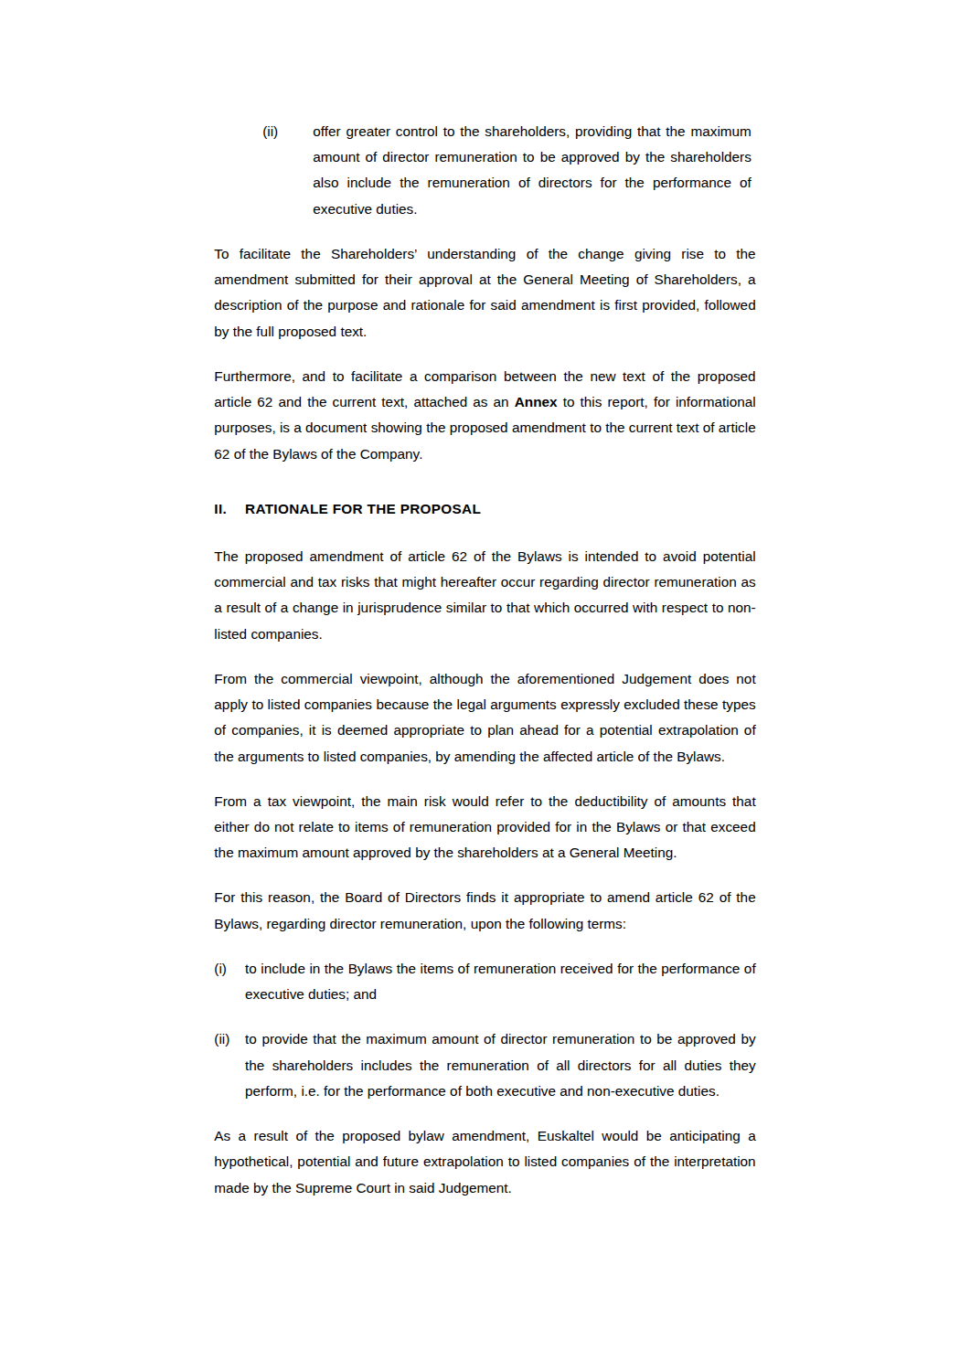(ii)
offer greater control to the shareholders, providing that the maximum amount of director remuneration to be approved by the shareholders also include the remuneration of directors for the performance of executive duties.
To facilitate the Shareholders’ understanding of the change giving rise to the amendment submitted for their approval at the General Meeting of Shareholders, a description of the purpose and rationale for said amendment is first provided, followed by the full proposed text.
Furthermore, and to facilitate a comparison between the new text of the proposed article 62 and the current text, attached as an Annex to this report, for informational purposes, is a document showing the proposed amendment to the current text of article 62 of the Bylaws of the Company.
II. RATIONALE FOR THE PROPOSAL
The proposed amendment of article 62 of the Bylaws is intended to avoid potential commercial and tax risks that might hereafter occur regarding director remuneration as a result of a change in jurisprudence similar to that which occurred with respect to non-listed companies.
From the commercial viewpoint, although the aforementioned Judgement does not apply to listed companies because the legal arguments expressly excluded these types of companies, it is deemed appropriate to plan ahead for a potential extrapolation of the arguments to listed companies, by amending the affected article of the Bylaws.
From a tax viewpoint, the main risk would refer to the deductibility of amounts that either do not relate to items of remuneration provided for in the Bylaws or that exceed the maximum amount approved by the shareholders at a General Meeting.
For this reason, the Board of Directors finds it appropriate to amend article 62 of the Bylaws, regarding director remuneration, upon the following terms:
(i)
to include in the Bylaws the items of remuneration received for the performance of executive duties; and
(ii)
to provide that the maximum amount of director remuneration to be approved by the shareholders includes the remuneration of all directors for all duties they perform, i.e. for the performance of both executive and non-executive duties.
As a result of the proposed bylaw amendment, Euskaltel would be anticipating a hypothetical, potential and future extrapolation to listed companies of the interpretation made by the Supreme Court in said Judgement.